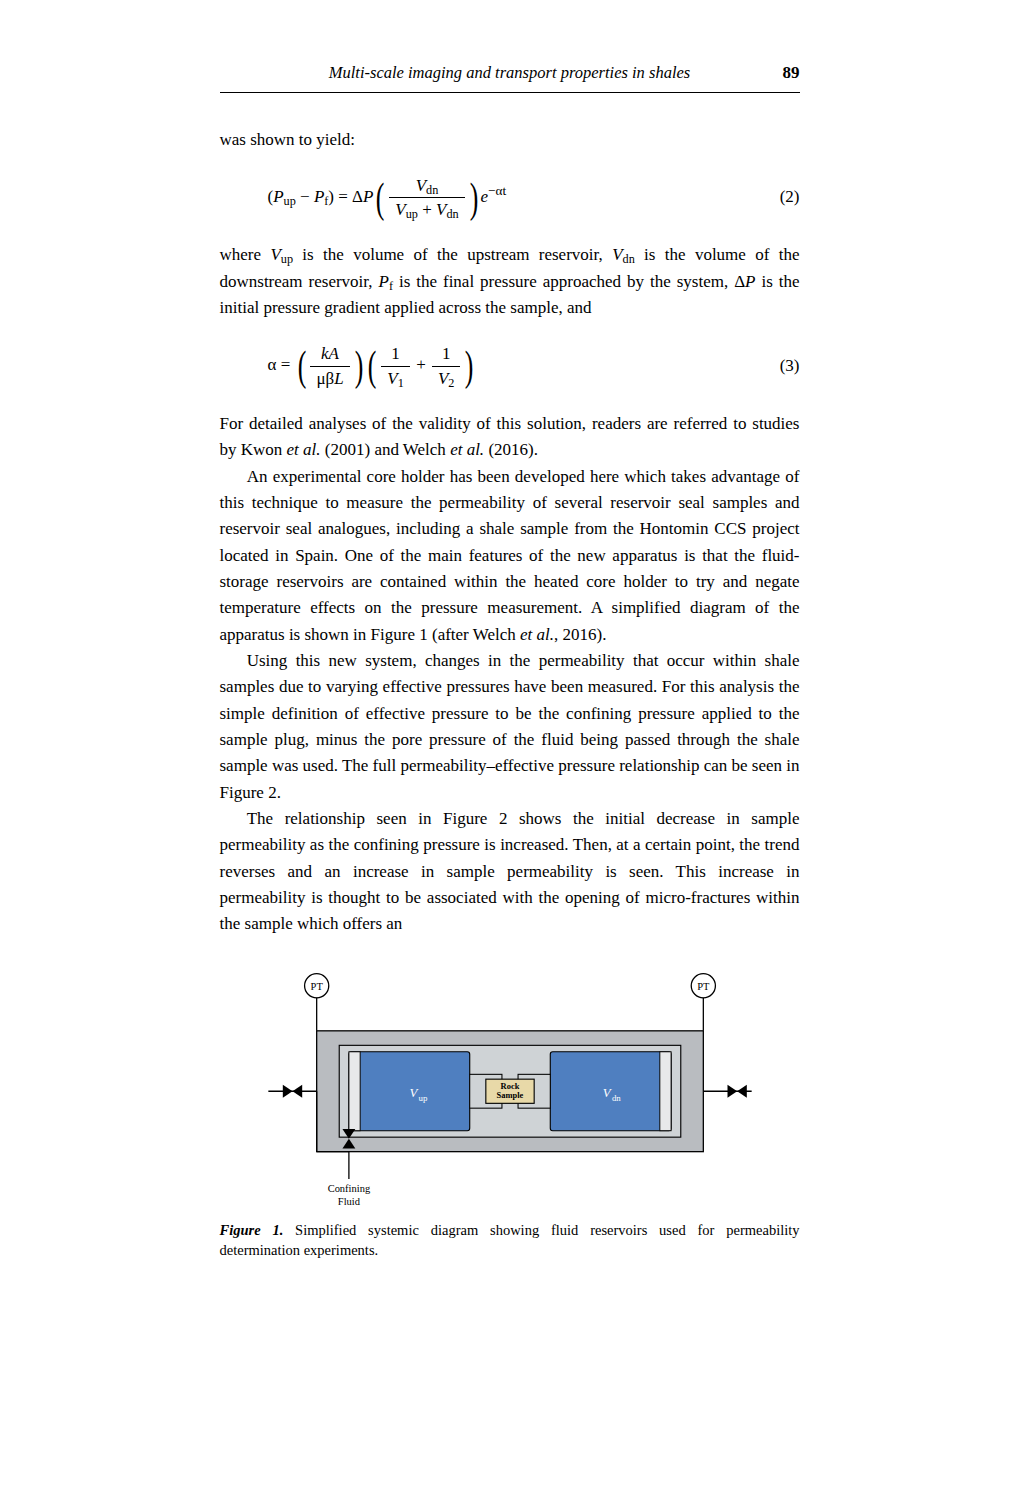Multi-scale imaging and transport properties in shales 89
was shown to yield:
(Pup − Pf) = ΔP(Vdn Vup + Vdn) e−αt
(2)
where Vup is the volume of the upstream reservoir, Vdn is the volume of the downstream reservoir, Pf is the final pressure approached by the system, ΔP is the initial pressure gradient applied across the sample, and
α = (kA μβL)(1 V1 + 1 V2)
(3)
For detailed analyses of the validity of this solution, readers are referred to studies by Kwon et al. (2001) and Welch et al. (2016).
An experimental core holder has been developed here which takes advantage of this technique to measure the permeability of several reservoir seal samples and reservoir seal analogues, including a shale sample from the Hontomin CCS project located in Spain. One of the main features of the new apparatus is that the fluid-storage reservoirs are contained within the heated core holder to try and negate temperature effects on the pressure measurement. A simplified diagram of the apparatus is shown in Figure 1 (after Welch et al., 2016).
Using this new system, changes in the permeability that occur within shale samples due to varying effective pressures have been measured. For this analysis the simple definition of effective pressure to be the confining pressure applied to the sample plug, minus the pore pressure of the fluid being passed through the shale sample was used. The full permeability–effective pressure relationship can be seen in Figure 2.
The relationship seen in Figure 2 shows the initial decrease in sample permeability as the confining pressure is increased. Then, at a certain point, the trend reverses and an increase in sample permeability is seen. This increase in permeability is thought to be associated with the opening of micro-fractures within the sample which offers an
PT PT Rock Sample V up V dn Confining Fluid
Figure 1. Simplified systemic diagram showing fluid reservoirs used for permeability determination experiments.